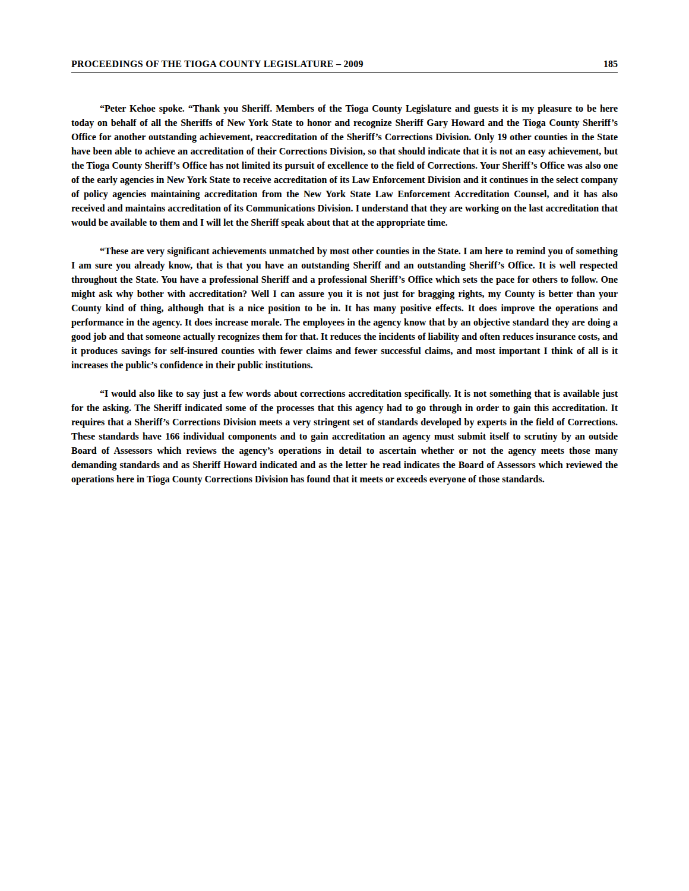PROCEEDINGS OF THE TIOGA COUNTY LEGISLATURE – 2009 185
“Peter Kehoe spoke. “Thank you Sheriff. Members of the Tioga County Legislature and guests it is my pleasure to be here today on behalf of all the Sheriffs of New York State to honor and recognize Sheriff Gary Howard and the Tioga County Sheriff’s Office for another outstanding achievement, reaccreditation of the Sheriff’s Corrections Division. Only 19 other counties in the State have been able to achieve an accreditation of their Corrections Division, so that should indicate that it is not an easy achievement, but the Tioga County Sheriff’s Office has not limited its pursuit of excellence to the field of Corrections. Your Sheriff’s Office was also one of the early agencies in New York State to receive accreditation of its Law Enforcement Division and it continues in the select company of policy agencies maintaining accreditation from the New York State Law Enforcement Accreditation Counsel, and it has also received and maintains accreditation of its Communications Division. I understand that they are working on the last accreditation that would be available to them and I will let the Sheriff speak about that at the appropriate time.
“These are very significant achievements unmatched by most other counties in the State. I am here to remind you of something I am sure you already know, that is that you have an outstanding Sheriff and an outstanding Sheriff’s Office. It is well respected throughout the State. You have a professional Sheriff and a professional Sheriff’s Office which sets the pace for others to follow. One might ask why bother with accreditation? Well I can assure you it is not just for bragging rights, my County is better than your County kind of thing, although that is a nice position to be in. It has many positive effects. It does improve the operations and performance in the agency. It does increase morale. The employees in the agency know that by an objective standard they are doing a good job and that someone actually recognizes them for that. It reduces the incidents of liability and often reduces insurance costs, and it produces savings for self-insured counties with fewer claims and fewer successful claims, and most important I think of all is it increases the public’s confidence in their public institutions.
“I would also like to say just a few words about corrections accreditation specifically. It is not something that is available just for the asking. The Sheriff indicated some of the processes that this agency had to go through in order to gain this accreditation. It requires that a Sheriff’s Corrections Division meets a very stringent set of standards developed by experts in the field of Corrections. These standards have 166 individual components and to gain accreditation an agency must submit itself to scrutiny by an outside Board of Assessors which reviews the agency’s operations in detail to ascertain whether or not the agency meets those many demanding standards and as Sheriff Howard indicated and as the letter he read indicates the Board of Assessors which reviewed the operations here in Tioga County Corrections Division has found that it meets or exceeds everyone of those standards.